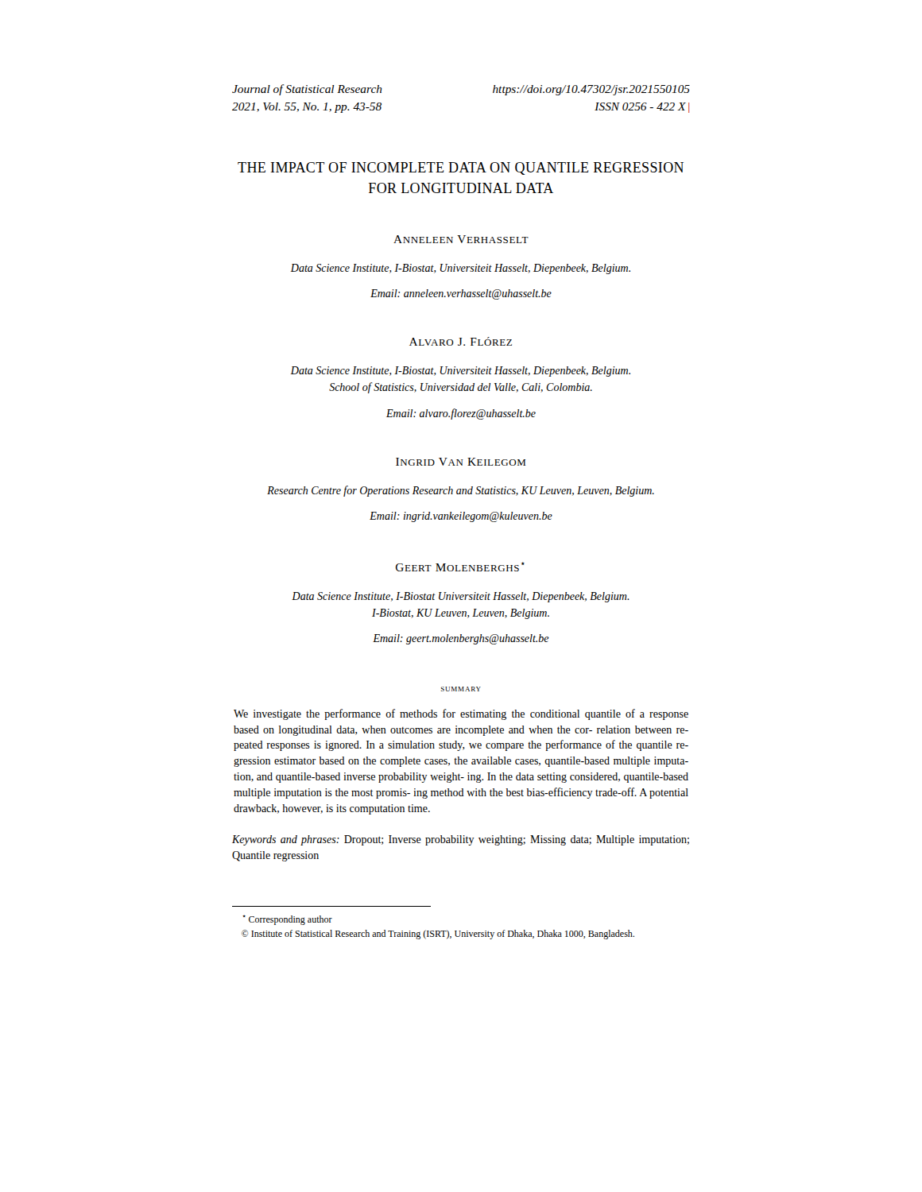Journal of Statistical Research
2021, Vol. 55, No. 1, pp. 43-58
https://doi.org/10.47302/jsr.2021550105
ISSN 0256 - 422 X |
THE IMPACT OF INCOMPLETE DATA ON QUANTILE REGRESSION
FOR LONGITUDINAL DATA
ANNELEEN VERHASSELT
Data Science Institute, I-Biostat, Universiteit Hasselt, Diepenbeek, Belgium.
Email: anneleen.verhasselt@uhasselt.be
ALVARO J. FLÓREZ
Data Science Institute, I-Biostat, Universiteit Hasselt, Diepenbeek, Belgium.
School of Statistics, Universidad del Valle, Cali, Colombia.
Email: alvaro.florez@uhasselt.be
INGRID VAN KEILEGOM
Research Centre for Operations Research and Statistics, KU Leuven, Leuven, Belgium.
Email: ingrid.vankeilegom@kuleuven.be
GEERT MOLENBERGHS⋆
Data Science Institute, I-Biostat Universiteit Hasselt, Diepenbeek, Belgium.
I-Biostat, KU Leuven, Leuven, Belgium.
Email: geert.molenberghs@uhasselt.be
summary
We investigate the performance of methods for estimating the conditional quantile of a response based on longitudinal data, when outcomes are incomplete and when the cor- relation between repeated responses is ignored. In a simulation study, we compare the performance of the quantile regression estimator based on the complete cases, the available cases, quantile-based multiple imputation, and quantile-based inverse probability weight- ing. In the data setting considered, quantile-based multiple imputation is the most promis- ing method with the best bias-efficiency trade-off. A potential drawback, however, is its computation time.
Keywords and phrases: Dropout; Inverse probability weighting; Missing data; Multiple imputation; Quantile regression
⋆ Corresponding author
© Institute of Statistical Research and Training (ISRT), University of Dhaka, Dhaka 1000, Bangladesh.